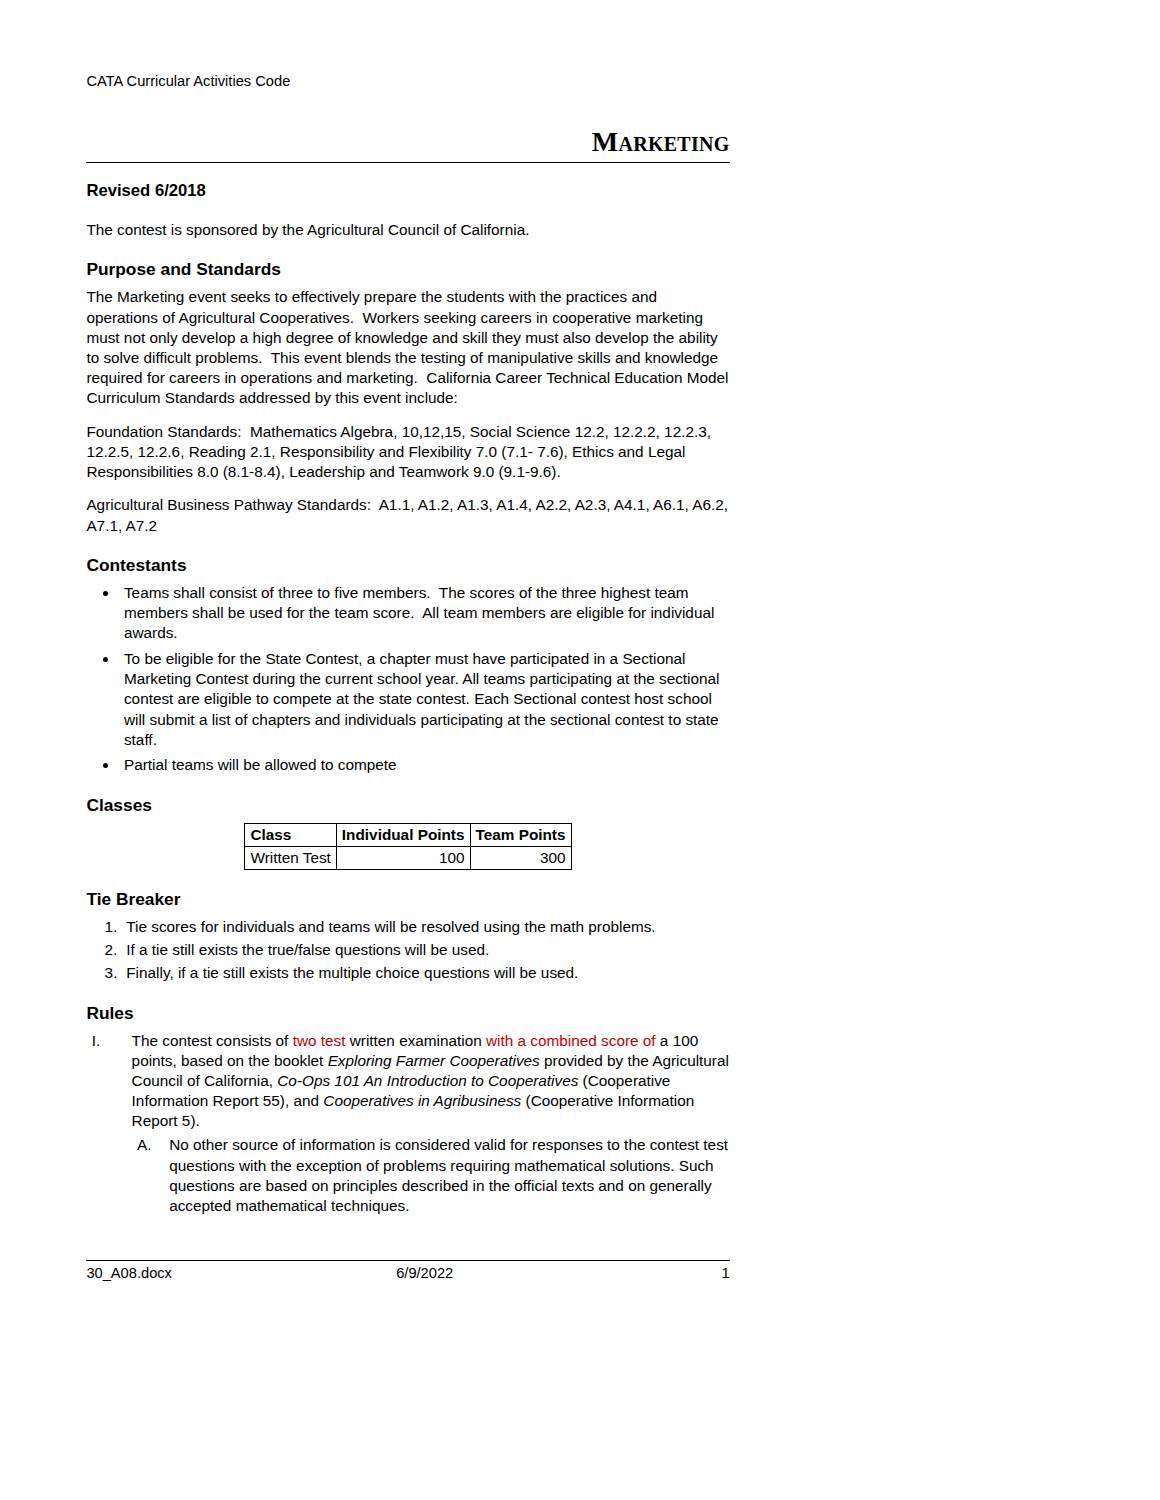CATA Curricular Activities Code
Marketing
Revised 6/2018
The contest is sponsored by the Agricultural Council of California.
Purpose and Standards
The Marketing event seeks to effectively prepare the students with the practices and operations of Agricultural Cooperatives. Workers seeking careers in cooperative marketing must not only develop a high degree of knowledge and skill they must also develop the ability to solve difficult problems. This event blends the testing of manipulative skills and knowledge required for careers in operations and marketing. California Career Technical Education Model Curriculum Standards addressed by this event include:
Foundation Standards: Mathematics Algebra, 10,12,15, Social Science 12.2, 12.2.2, 12.2.3, 12.2.5, 12.2.6, Reading 2.1, Responsibility and Flexibility 7.0 (7.1- 7.6), Ethics and Legal Responsibilities 8.0 (8.1-8.4), Leadership and Teamwork 9.0 (9.1-9.6).
Agricultural Business Pathway Standards: A1.1, A1.2, A1.3, A1.4, A2.2, A2.3, A4.1, A6.1, A6.2, A7.1, A7.2
Contestants
Teams shall consist of three to five members. The scores of the three highest team members shall be used for the team score. All team members are eligible for individual awards.
To be eligible for the State Contest, a chapter must have participated in a Sectional Marketing Contest during the current school year. All teams participating at the sectional contest are eligible to compete at the state contest. Each Sectional contest host school will submit a list of chapters and individuals participating at the sectional contest to state staff.
Partial teams will be allowed to compete
Classes
| Class | Individual Points | Team Points |
| --- | --- | --- |
| Written Test | 100 | 300 |
Tie Breaker
Tie scores for individuals and teams will be resolved using the math problems.
If a tie still exists the true/false questions will be used.
Finally, if a tie still exists the multiple choice questions will be used.
Rules
I. The contest consists of two test written examination with a combined score of a 100 points, based on the booklet Exploring Farmer Cooperatives provided by the Agricultural Council of California, Co-Ops 101 An Introduction to Cooperatives (Cooperative Information Report 55), and Cooperatives in Agribusiness (Cooperative Information Report 5).
A. No other source of information is considered valid for responses to the contest test questions with the exception of problems requiring mathematical solutions. Such questions are based on principles described in the official texts and on generally accepted mathematical techniques.
30_A08.docx 6/9/2022 1